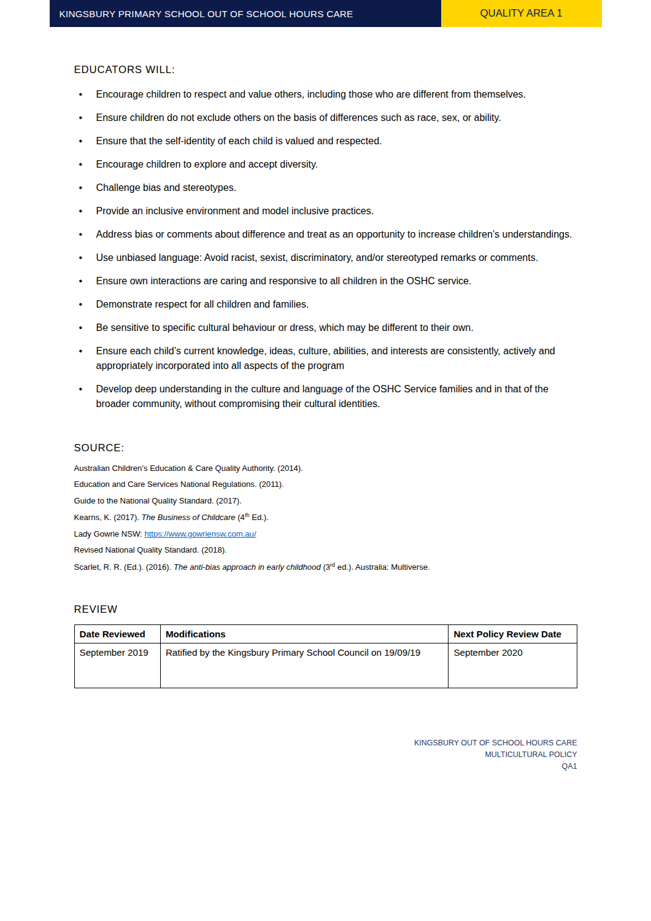KINGSBURY PRIMARY SCHOOL OUT OF SCHOOL HOURS CARE
QUALITY AREA 1
EDUCATORS WILL:
Encourage children to respect and value others, including those who are different from themselves.
Ensure children do not exclude others on the basis of differences such as race, sex, or ability.
Ensure that the self-identity of each child is valued and respected.
Encourage children to explore and accept diversity.
Challenge bias and stereotypes.
Provide an inclusive environment and model inclusive practices.
Address bias or comments about difference and treat as an opportunity to increase children’s understandings.
Use unbiased language: Avoid racist, sexist, discriminatory, and/or stereotyped remarks or comments.
Ensure own interactions are caring and responsive to all children in the OSHC service.
Demonstrate respect for all children and families.
Be sensitive to specific cultural behaviour or dress, which may be different to their own.
Ensure each child’s current knowledge, ideas, culture, abilities, and interests are consistently, actively and appropriately incorporated into all aspects of the program
Develop deep understanding in the culture and language of the OSHC Service families and in that of the broader community, without compromising their cultural identities.
SOURCE:
Australian Children’s Education & Care Quality Authority. (2014).
Education and Care Services National Regulations. (2011).
Guide to the National Quality Standard. (2017).
Kearns, K. (2017). The Business of Childcare (4th Ed.).
Lady Gowrie NSW: https://www.gowriensw.com.au/
Revised National Quality Standard. (2018).
Scarlet, R. R. (Ed.). (2016). The anti-bias approach in early childhood (3rd ed.). Australia: Multiverse.
REVIEW
| Date Reviewed | Modifications | Next Policy Review Date |
| --- | --- | --- |
| September 2019 | Ratified by the Kingsbury Primary School Council on 19/09/19 | September 2020 |
KINGSBURY OUT OF SCHOOL HOURS CARE
MULTICULTURAL POLICY
QA1